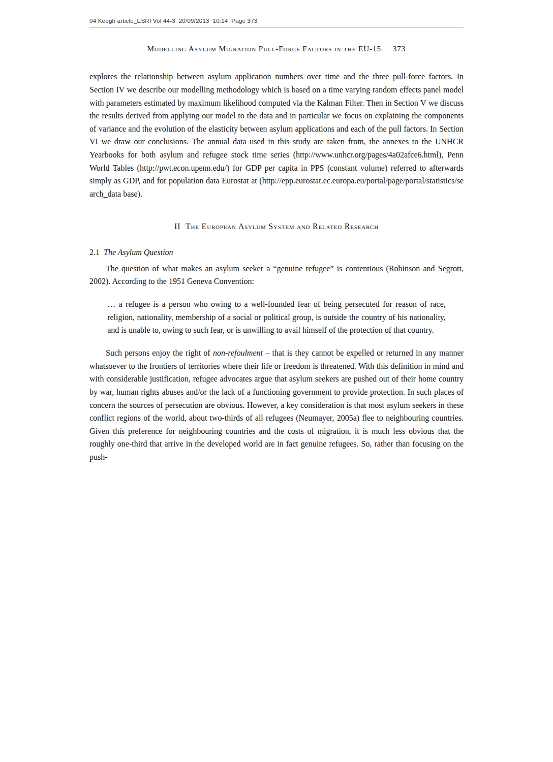04 Keogh article_ESRI Vol 44-3 20/09/2013 10:14 Page 373
Modelling Asylum Migration Pull-Force Factors in the EU-15373
explores the relationship between asylum application numbers over time and the three pull-force factors. In Section IV we describe our modelling methodology which is based on a time varying random effects panel model with parameters estimated by maximum likelihood computed via the Kalman Filter. Then in Section V we discuss the results derived from applying our model to the data and in particular we focus on explaining the components of variance and the evolution of the elasticity between asylum applications and each of the pull factors. In Section VI we draw our conclusions. The annual data used in this study are taken from, the annexes to the UNHCR Yearbooks for both asylum and refugee stock time series (http://www.unhcr.org/pages/4a02afce6.html), Penn World Tables (http://pwt.econ.upenn.edu/) for GDP per capita in PPS (constant volume) referred to afterwards simply as GDP, and for population data Eurostat at (http://epp.eurostat.ec.europa.eu/portal/page/portal/statistics/search_data base).
II The European Asylum System and Related Research
2.1 The Asylum Question
The question of what makes an asylum seeker a “genuine refugee” is contentious (Robinson and Segrott, 2002). According to the 1951 Geneva Convention:
… a refugee is a person who owing to a well-founded fear of being persecuted for reason of race, religion, nationality, membership of a social or political group, is outside the country of his nationality, and is unable to, owing to such fear, or is unwilling to avail himself of the protection of that country.
Such persons enjoy the right of non-refoulment – that is they cannot be expelled or returned in any manner whatsoever to the frontiers of territories where their life or freedom is threatened. With this definition in mind and with considerable justification, refugee advocates argue that asylum seekers are pushed out of their home country by war, human rights abuses and/or the lack of a functioning government to provide protection. In such places of concern the sources of persecution are obvious. However, a key consideration is that most asylum seekers in these conflict regions of the world, about two-thirds of all refugees (Neumayer, 2005a) flee to neighbouring countries. Given this preference for neighbouring countries and the costs of migration, it is much less obvious that the roughly one-third that arrive in the developed world are in fact genuine refugees. So, rather than focusing on the push-